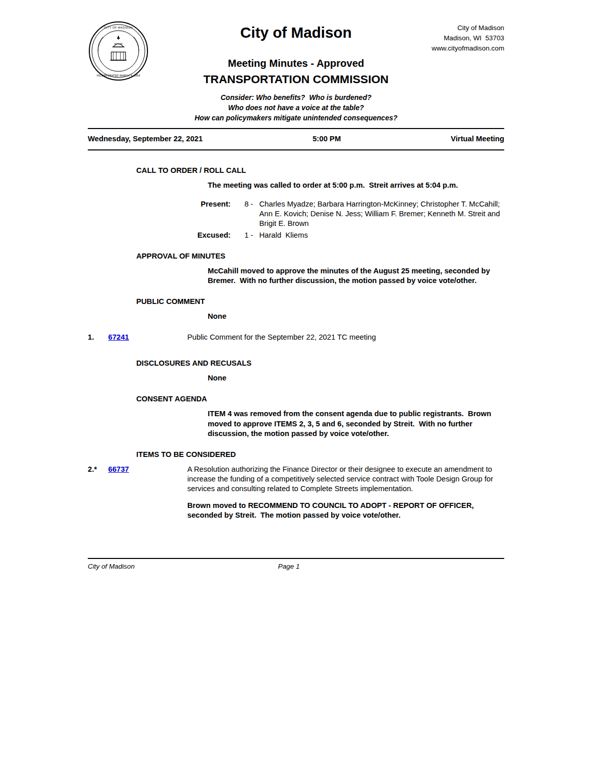CITY OF MADISON INCORPORATED MARCH 4, 1856
City of Madison
Madison, WI 53703
www.cityofmadison.com
City of Madison
Meeting Minutes - Approved
TRANSPORTATION COMMISSION
Consider: Who benefits? Who is burdened?
Who does not have a voice at the table?
How can policymakers mitigate unintended consequences?
Wednesday, September 22, 2021
5:00 PM
Virtual Meeting
CALL TO ORDER / ROLL CALL
The meeting was called to order at 5:00 p.m. Streit arrives at 5:04 p.m.
Present:
8 -
Charles Myadze; Barbara Harrington-McKinney; Christopher T. McCahill; Ann E. Kovich; Denise N. Jess; William F. Bremer; Kenneth M. Streit and Brigit E. Brown
Excused:
1 -
Harald Kliems
APPROVAL OF MINUTES
McCahill moved to approve the minutes of the August 25 meeting, seconded by Bremer. With no further discussion, the motion passed by voice vote/other.
PUBLIC COMMENT
None
1.
67241
Public Comment for the September 22, 2021 TC meeting
DISCLOSURES AND RECUSALS
None
CONSENT AGENDA
ITEM 4 was removed from the consent agenda due to public registrants. Brown moved to approve ITEMS 2, 3, 5 and 6, seconded by Streit. With no further discussion, the motion passed by voice vote/other.
ITEMS TO BE CONSIDERED
2.*
66737
A Resolution authorizing the Finance Director or their designee to execute an amendment to increase the funding of a competitively selected service contract with Toole Design Group for services and consulting related to Complete Streets implementation.
Brown moved to RECOMMEND TO COUNCIL TO ADOPT - REPORT OF OFFICER, seconded by Streit. The motion passed by voice vote/other.
City of Madison
Page 1